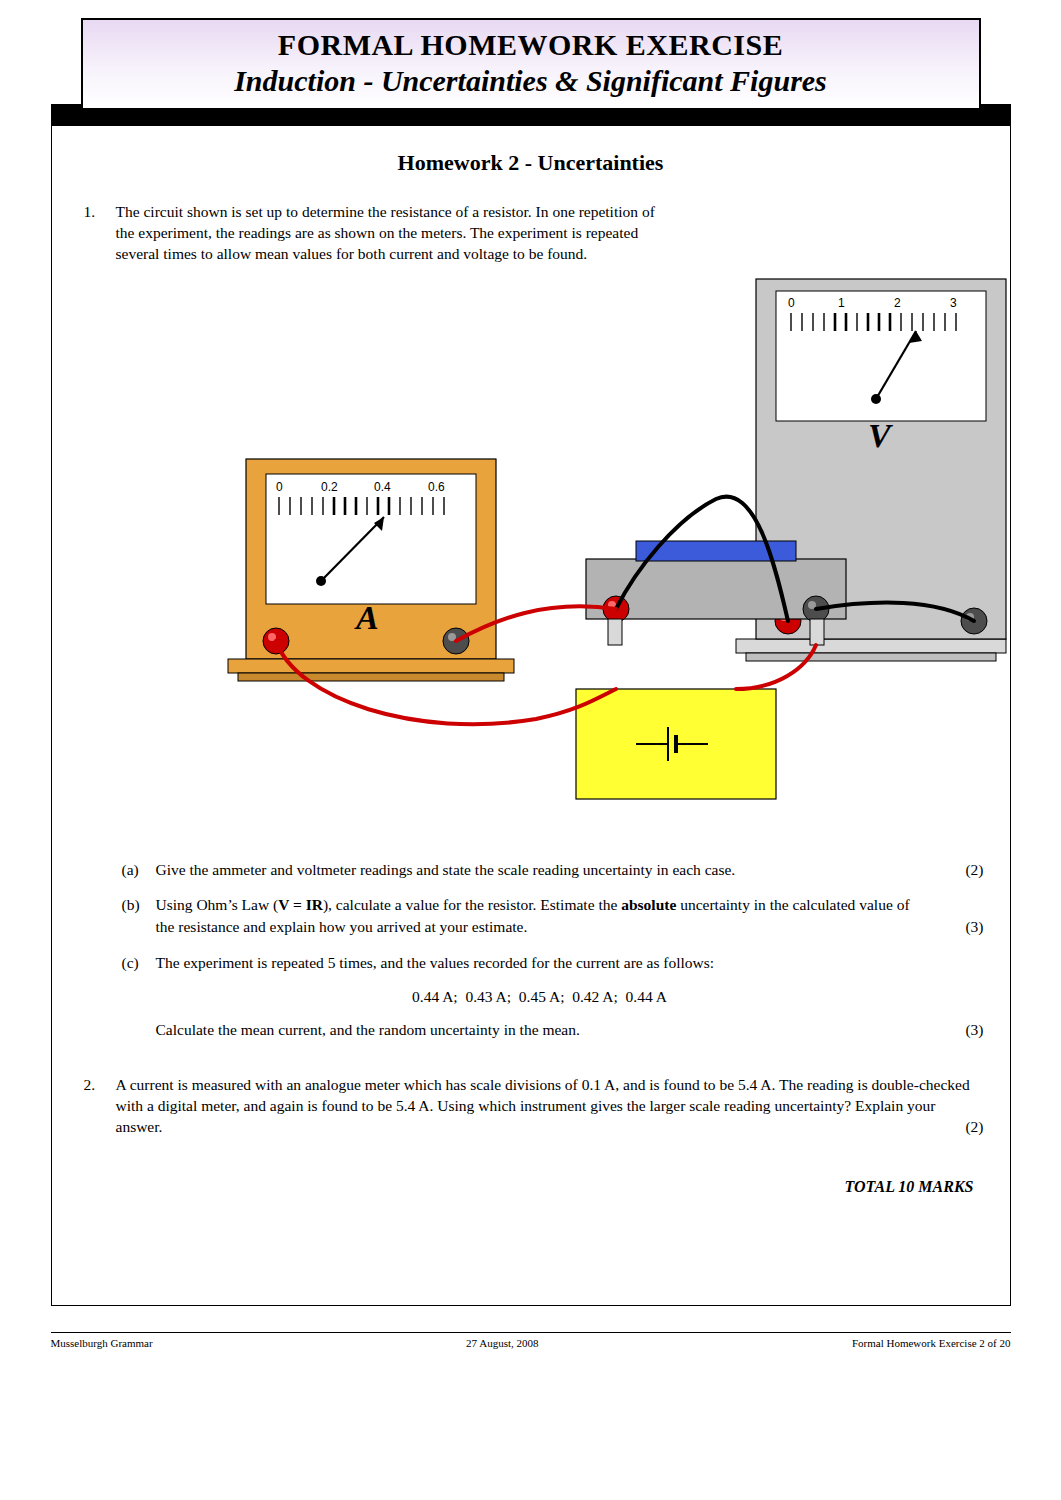FORMAL HOMEWORK EXERCISE
Induction - Uncertainties & Significant Figures
Homework 2 - Uncertainties
1.
The circuit shown is set up to determine the resistance of a resistor. In one repetition of the experiment, the readings are as shown on the meters. The experiment is repeated several times to allow mean values for both current and voltage to be found.
0 1 2 3 V 0 0.2 0.4 0.6 A
(a) Give the ammeter and voltmeter readings and state the scale reading uncertainty in each case. (2)
(b) Using Ohm’s Law (V = IR), calculate a value for the resistor. Estimate the absolute uncertainty in the calculated value of the resistance and explain how you arrived at your estimate. (3)
(c) The experiment is repeated 5 times, and the values recorded for the current are as follows:
0.44 A; 0.43 A; 0.45 A; 0.42 A; 0.44 A
Calculate the mean current, and the random uncertainty in the mean. (3)
2. A current is measured with an analogue meter which has scale divisions of 0.1 A, and is found to be 5.4 A. The reading is double-checked with a digital meter, and again is found to be 5.4 A. Using which instrument gives the larger scale reading uncertainty? Explain your answer. (2)
TOTAL 10 MARKS
Musselburgh Grammar 27 August, 2008 Formal Homework Exercise 2 of 20